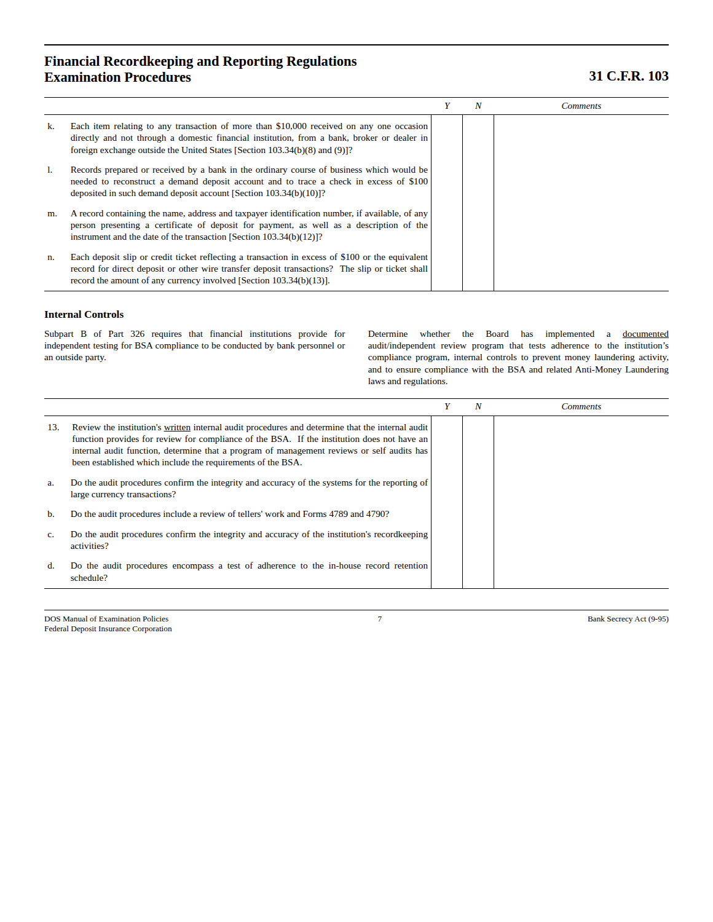Financial Recordkeeping and Reporting Regulations
Examination Procedures
31 C.F.R. 103
| | Y | N | Comments |
| --- | --- | --- | --- |
| k. Each item relating to any transaction of more than $10,000 received on any one occasion directly and not through a domestic financial institution, from a bank, broker or dealer in foreign exchange outside the United States [Section 103.34(b)(8) and (9)]? l. Records prepared or received by a bank in the ordinary course of business which would be needed to reconstruct a demand deposit account and to trace a check in excess of $100 deposited in such demand deposit account [Section 103.34(b)(10)]? m. A record containing the name, address and taxpayer identification number, if available, of any person presenting a certificate of deposit for payment, as well as a description of the instrument and the date of the transaction [Section 103.34(b)(12)]? n. Each deposit slip or credit ticket reflecting a transaction in excess of $100 or the equivalent record for direct deposit or other wire transfer deposit transactions? The slip or ticket shall record the amount of any currency involved [Section 103.34(b)(13)]. | | | |
Internal Controls
Subpart B of Part 326 requires that financial institutions provide for independent testing for BSA compliance to be conducted by bank personnel or an outside party.
Determine whether the Board has implemented a documented audit/independent review program that tests adherence to the institution’s compliance program, internal controls to prevent money laundering activity, and to ensure compliance with the BSA and related Anti-Money Laundering laws and regulations.
| | Y | N | Comments |
| --- | --- | --- | --- |
| 13. Review the institution's written internal audit procedures and determine that the internal audit function provides for review for compliance of the BSA. If the institution does not have an internal audit function, determine that a program of management reviews or self audits has been established which include the requirements of the BSA. a. Do the audit procedures confirm the integrity and accuracy of the systems for the reporting of large currency transactions? b. Do the audit procedures include a review of tellers' work and Forms 4789 and 4790? c. Do the audit procedures confirm the integrity and accuracy of the institution's recordkeeping activities? d. Do the audit procedures encompass a test of adherence to the in-house record retention schedule? | | | |
DOS Manual of Examination Policies
Federal Deposit Insurance Corporation
7
Bank Secrecy Act (9-95)